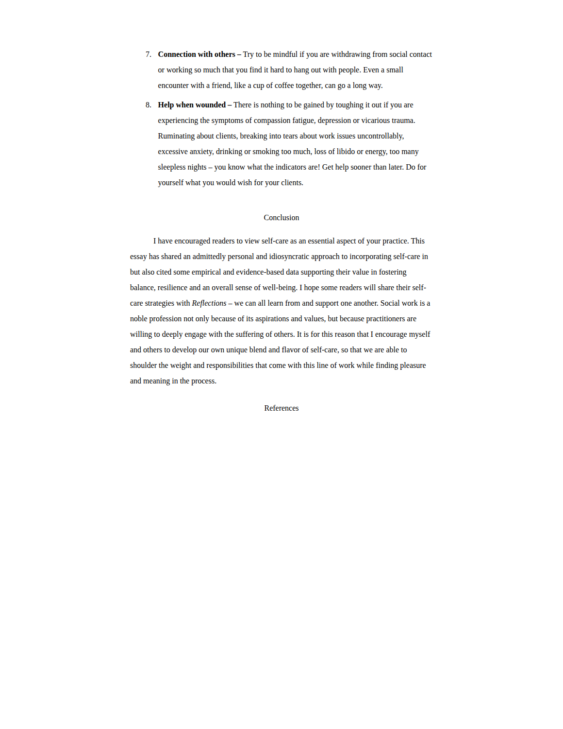Connection with others – Try to be mindful if you are withdrawing from social contact or working so much that you find it hard to hang out with people. Even a small encounter with a friend, like a cup of coffee together, can go a long way.
Help when wounded – There is nothing to be gained by toughing it out if you are experiencing the symptoms of compassion fatigue, depression or vicarious trauma. Ruminating about clients, breaking into tears about work issues uncontrollably, excessive anxiety, drinking or smoking too much, loss of libido or energy, too many sleepless nights – you know what the indicators are! Get help sooner than later. Do for yourself what you would wish for your clients.
Conclusion
I have encouraged readers to view self-care as an essential aspect of your practice. This essay has shared an admittedly personal and idiosyncratic approach to incorporating self-care in but also cited some empirical and evidence-based data supporting their value in fostering balance, resilience and an overall sense of well-being. I hope some readers will share their self-care strategies with Reflections – we can all learn from and support one another. Social work is a noble profession not only because of its aspirations and values, but because practitioners are willing to deeply engage with the suffering of others. It is for this reason that I encourage myself and others to develop our own unique blend and flavor of self-care, so that we are able to shoulder the weight and responsibilities that come with this line of work while finding pleasure and meaning in the process.
References